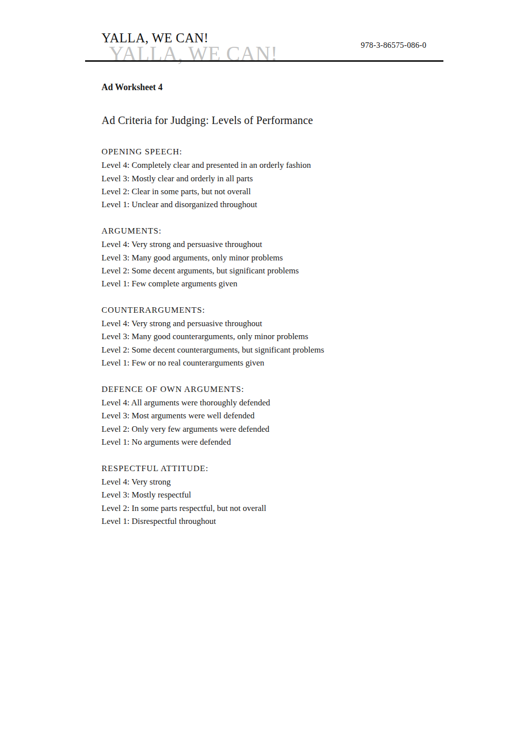YALLA, WE CAN!
YALLA, WE CAN!
978-3-86575-086-0
Ad Worksheet 4
Ad Criteria for Judging: Levels of Performance
OPENING SPEECH:
Level 4: Completely clear and presented in an orderly fashion
Level 3: Mostly clear and orderly in all parts
Level 2: Clear in some parts, but not overall
Level 1: Unclear and disorganized throughout
ARGUMENTS:
Level 4: Very strong and persuasive throughout
Level 3: Many good arguments, only minor problems
Level 2: Some decent arguments, but significant problems
Level 1: Few complete arguments given
COUNTERARGUMENTS:
Level 4: Very strong and persuasive throughout
Level 3: Many good counterarguments, only minor problems
Level 2: Some decent counterarguments, but significant problems
Level 1: Few or no real counterarguments given
DEFENCE OF OWN ARGUMENTS:
Level 4: All arguments were thoroughly defended
Level 3: Most arguments were well defended
Level 2: Only very few arguments were defended
Level 1: No arguments were defended
RESPECTFUL ATTITUDE:
Level 4: Very strong
Level 3: Mostly respectful
Level 2: In some parts respectful, but not overall
Level 1: Disrespectful throughout